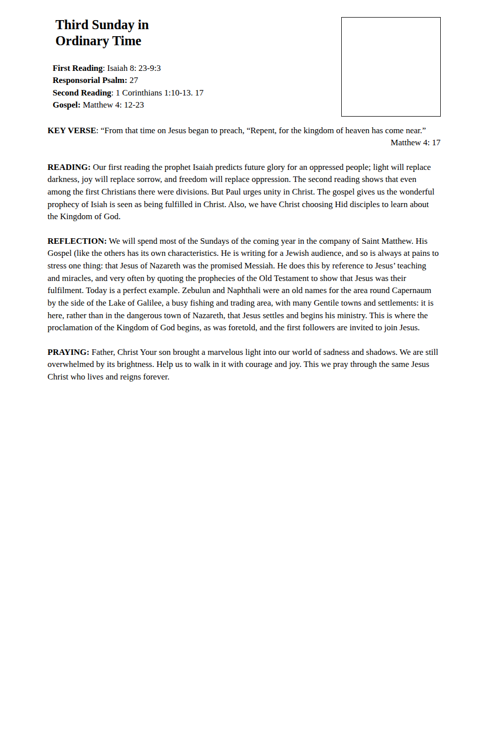Third Sunday in
Ordinary Time
First Reading: Isaiah 8: 23-9:3
Responsorial Psalm: 27
Second Reading: 1 Corinthians 1:10-13. 17
Gospel: Matthew 4: 12-23
KEY VERSE: “From that time on Jesus began to preach, “Repent, for the kingdom of heaven has come near.” Matthew 4: 17
READING: Our first reading the prophet Isaiah predicts future glory for an oppressed people; light will replace darkness, joy will replace sorrow, and freedom will replace oppression. The second reading shows that even among the first Christians there were divisions. But Paul urges unity in Christ. The gospel gives us the wonderful prophecy of Isiah is seen as being fulfilled in Christ. Also, we have Christ choosing Hid disciples to learn about the Kingdom of God.
REFLECTION: We will spend most of the Sundays of the coming year in the company of Saint Matthew. His Gospel (like the others has its own characteristics. He is writing for a Jewish audience, and so is always at pains to stress one thing: that Jesus of Nazareth was the promised Messiah. He does this by reference to Jesus’ teaching and miracles, and very often by quoting the prophecies of the Old Testament to show that Jesus was their fulfilment. Today is a perfect example. Zebulun and Naphthali were an old names for the area round Capernaum by the side of the Lake of Galilee, a busy fishing and trading area, with many Gentile towns and settlements: it is here, rather than in the dangerous town of Nazareth, that Jesus settles and begins his ministry. This is where the proclamation of the Kingdom of God begins, as was foretold, and the first followers are invited to join Jesus.
PRAYING: Father, Christ Your son brought a marvelous light into our world of sadness and shadows. We are still overwhelmed by its brightness. Help us to walk in it with courage and joy. This we pray through the same Jesus Christ who lives and reigns forever.